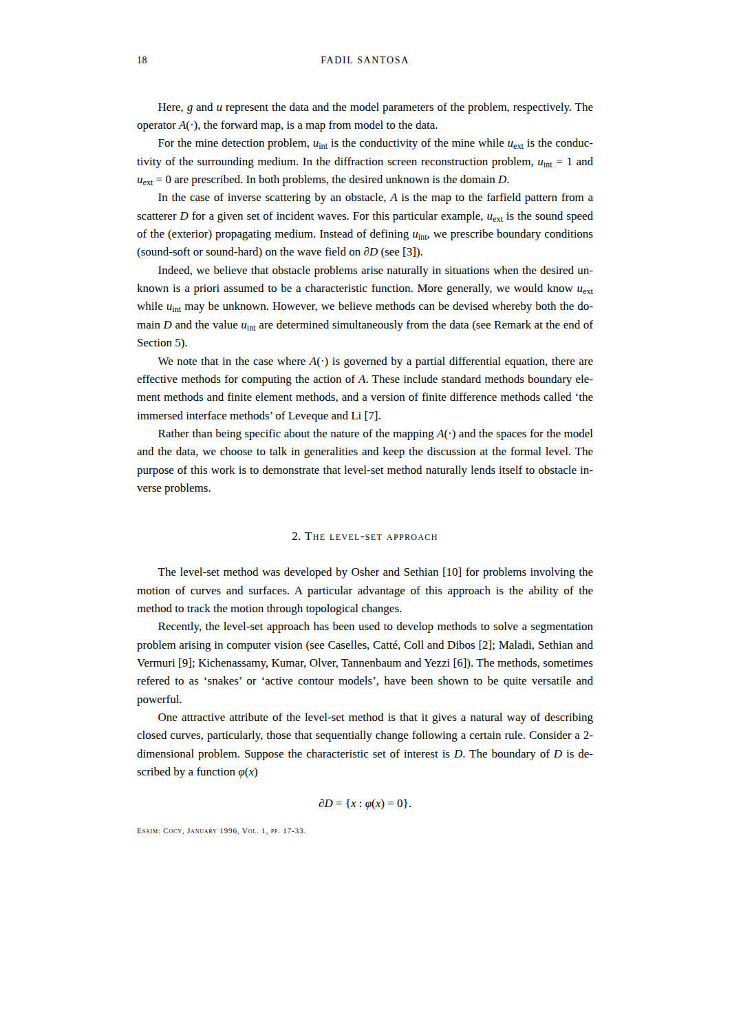18 Fadil Santosa
Here, g and u represent the data and the model parameters of the problem, respectively. The operator A(·), the forward map, is a map from model to the data.
For the mine detection problem, uint is the conductivity of the mine while uext is the conductivity of the surrounding medium. In the diffraction screen reconstruction problem, uint = 1 and uext = 0 are prescribed. In both problems, the desired unknown is the domain D.
In the case of inverse scattering by an obstacle, A is the map to the farfield pattern from a scatterer D for a given set of incident waves. For this particular example, uext is the sound speed of the (exterior) propagating medium. Instead of defining uint, we prescribe boundary conditions (sound-soft or sound-hard) on the wave field on ∂D (see [3]).
Indeed, we believe that obstacle problems arise naturally in situations when the desired unknown is a priori assumed to be a characteristic function. More generally, we would know uext while uint may be unknown. However, we believe methods can be devised whereby both the domain D and the value uint are determined simultaneously from the data (see Remark at the end of Section 5).
We note that in the case where A(·) is governed by a partial differential equation, there are effective methods for computing the action of A. These include standard methods boundary element methods and finite element methods, and a version of finite difference methods called ‘the immersed interface methods’ of Leveque and Li [7].
Rather than being specific about the nature of the mapping A(·) and the spaces for the model and the data, we choose to talk in generalities and keep the discussion at the formal level. The purpose of this work is to demonstrate that level-set method naturally lends itself to obstacle inverse problems.
2. The level-set approach
The level-set method was developed by Osher and Sethian [10] for problems involving the motion of curves and surfaces. A particular advantage of this approach is the ability of the method to track the motion through topological changes.
Recently, the level-set approach has been used to develop methods to solve a segmentation problem arising in computer vision (see Caselles, Catté, Coll and Dibos [2]; Maladi, Sethian and Vermuri [9]; Kichenassamy, Kumar, Olver, Tannenbaum and Yezzi [6]). The methods, sometimes refered to as ‘snakes’ or ‘active contour models’, have been shown to be quite versatile and powerful.
One attractive attribute of the level-set method is that it gives a natural way of describing closed curves, particularly, those that sequentially change following a certain rule. Consider a 2-dimensional problem. Suppose the characteristic set of interest is D. The boundary of D is described by a function φ(x)
∂D = {x : φ(x) = 0}.
Esaim: Cocv, January 1996, Vol. 1, pp. 17-33.